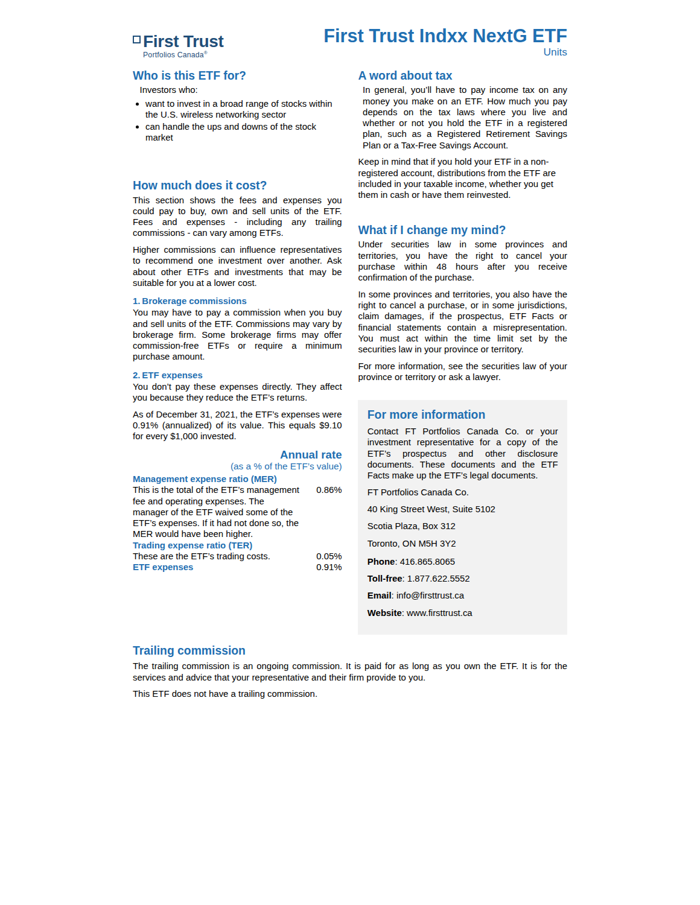First Trust
Portfolios Canada®
First Trust Indxx NextG ETF
Units
Who is this ETF for?
Investors who:
want to invest in a broad range of stocks within the U.S. wireless networking sector
can handle the ups and downs of the stock market
How much does it cost?
This section shows the fees and expenses you could pay to buy, own and sell units of the ETF. Fees and expenses - including any trailing commissions - can vary among ETFs.
Higher commissions can influence representatives to recommend one investment over another. Ask about other ETFs and investments that may be suitable for you at a lower cost.
1. Brokerage commissions
You may have to pay a commission when you buy and sell units of the ETF. Commissions may vary by brokerage firm. Some brokerage firms may offer commission-free ETFs or require a minimum purchase amount.
2. ETF expenses
You don’t pay these expenses directly. They affect you because they reduce the ETF’s returns.
As of December 31, 2021, the ETF’s expenses were 0.91% (annualized) of its value. This equals $9.10 for every $1,000 invested.
Annual rate (as a % of the ETF’s value)
| Management expense ratio (MER) | |
| This is the total of the ETF’s management fee and operating expenses. The manager of the ETF waived some of the ETF’s expenses. If it had not done so, the MER would have been higher. | 0.86% |
| Trading expense ratio (TER) | |
| These are the ETF’s trading costs. | 0.05% |
| ETF expenses | 0.91% |
A word about tax
In general, you’ll have to pay income tax on any money you make on an ETF. How much you pay depends on the tax laws where you live and whether or not you hold the ETF in a registered plan, such as a Registered Retirement Savings Plan or a Tax-Free Savings Account.
Keep in mind that if you hold your ETF in a non-registered account, distributions from the ETF are included in your taxable income, whether you get them in cash or have them reinvested.
What if I change my mind?
Under securities law in some provinces and territories, you have the right to cancel your purchase within 48 hours after you receive confirmation of the purchase.
In some provinces and territories, you also have the right to cancel a purchase, or in some jurisdictions, claim damages, if the prospectus, ETF Facts or financial statements contain a misrepresentation. You must act within the time limit set by the securities law in your province or territory.
For more information, see the securities law of your province or territory or ask a lawyer.
For more information
Contact FT Portfolios Canada Co. or your investment representative for a copy of the ETF’s prospectus and other disclosure documents. These documents and the ETF Facts make up the ETF’s legal documents.
FT Portfolios Canada Co.
40 King Street West, Suite 5102
Scotia Plaza, Box 312
Toronto, ON M5H 3Y2
Phone: 416.865.8065
Toll-free: 1.877.622.5552
Email: info@firsttrust.ca
Website: www.firsttrust.ca
Trailing commission
The trailing commission is an ongoing commission. It is paid for as long as you own the ETF. It is for the services and advice that your representative and their firm provide to you.
This ETF does not have a trailing commission.